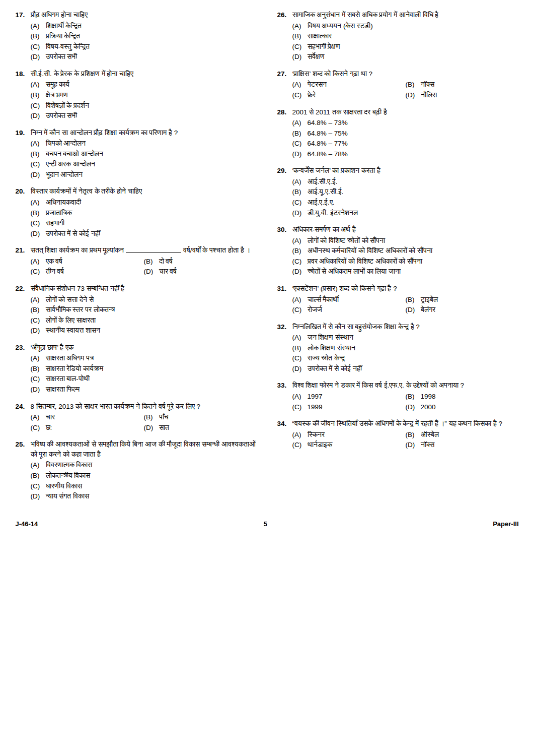17.
प्रौढ़ अधिगम होना चाहिए
(A) शिक्षार्थी केन्द्रित
(B) प्रक्रिया केन्द्रित
(C) विषय-वस्तु केन्द्रित
(D) उपरोक्त सभी
18.
सी.ई.सी. के प्रेरक के प्रशिक्षण में होना चाहिए
(A) समूह कार्य
(B) क्षेत्र भ्रमण
(C) विशेषज्ञों के प्रदर्शन
(D) उपरोक्त सभी
19.
निम्न में कौन सा आन्दोलन प्रौढ़ शिक्षा कार्यक्रम का परिणाम है ?
(A) चिपको आन्दोलन
(B) बचपन बचाओ आन्दोलन
(C) एन्टी अरक आन्दोलन
(D) भूदान आन्दोलन
20.
विस्तार कार्यक्रमों में नेतृत्व के तरीके होने चाहिए
(A) अधिनायकवादी
(B) प्रजातांत्रिक
(C) सहभागी
(D) उपरोक्त में से कोई नहीं
21.
सतत् शिक्षा कार्यक्रम का प्रथम मूल्यांकन वर्ष/वर्षों के पश्चात होता है ।
(A) एक वर्ष
(B) दो वर्ष
(C) तीन वर्ष
(D) चार वर्ष
22.
संवैधानिक संशोधन 73 सम्बन्धित नहीं है
(A) लोगों को सत्ता देने से
(B) सार्वभौमिक स्तर पर लोकतन्त्र
(C) लोगों के लिए साक्षरता
(D) स्थानीय स्वायत्त शासन
23.
‘अँगूठा छाप’ है एक
(A) साक्षरता अधिगम पत्र
(B) साक्षरता रेडियो कार्यक्रम
(C) साक्षरता बाल-पोथी
(D) साक्षरता फिल्म
24.
8 सितम्बर, 2013 को साक्षर भारत कार्यक्रम ने कितने वर्ष पूरे कर लिए ?
(A) चार
(B) पाँच
(C) छ:
(D) सात
25.
भविष्य की आवश्यकताओं से समझौता किये बिना आज की मौजूदा विकास सम्बन्धी आवश्यकताओं को पूरा करने को कहा जाता है
(A) विवरणात्मक विकास
(B) लोकतन्त्रीय विकास
(C) धारणीय विकास
(D) न्याय संगत विकास
26.
सामाजिक अनुसंधान में सबसे अधिक प्रयोग में आनेवाली विधि है
(A) विषय अध्ययन (केस स्टडी)
(B) साक्षात्कार
(C) सहभागी प्रेक्षण
(D) सर्वेक्षण
27.
‘प्राक्षिस’ शब्द को किसने गढ़ा था ?
(A) पेटरसन
(B) नॉक्स
(C) फ्रेरे
(D) नौलिस
28.
2001 से 2011 तक साक्षरता दर बढ़ी है
(A) 64.8% – 73%
(B) 64.8% – 75%
(C) 64.8% – 77%
(D) 64.8% – 78%
29.
‘कन्वर्जेंस जर्नल’ का प्रकाशन करता है
(A) आई.सी.ए.ई.
(B) आई.यू.ए.सी.ई.
(C) आई.ए.ई.ए.
(D) डी.यु.वी. इंटरनेशनल
30.
अधिकार-समर्पण का अर्थ है
(A) लोगों को विशिष्ट स्रोतों को सौंपना
(B) अधीनस्थ कर्मचारियों को विशिष्ट अधिकारों को सौंपना
(C) प्रवर अधिकारियों को विशिष्ट अधिकारों को सौंपना
(D) स्रोतों से अधिकतम लाभों का लिया जाना
31.
‘एक्सटेंशन’ (प्रसार) शब्द को किसने गढ़ा है ?
(A) चार्ल्स मैकार्थी
(B) ट्राइबेल
(C) रोजर्ज
(D) बेलंगर
32.
निम्नलिखित में से कौन सा बहुसंयोजक शिक्षा केन्द्र है ?
(A) जन शिक्षण संस्थान
(B) लोक शिक्षण संस्थान
(C) राज्य स्रोत केन्द्र
(D) उपरोक्त में से कोई नहीं
33.
विश्व शिक्षा फोरम ने डकार में किस वर्ष ई.एफ.ए. के उद्देश्यों को अपनाया ?
(A) 1997
(B) 1998
(C) 1999
(D) 2000
34.
“वयस्क की जीवन स्थितियाँ उसके अधिगमों के केन्द्र में रहती हैं ।” यह कथन किसका है ?
(A) स्किनर
(B) ऑस्बेल
(C) थार्नडाइक
(D) नॉक्स
J-46-14
5
Paper-III